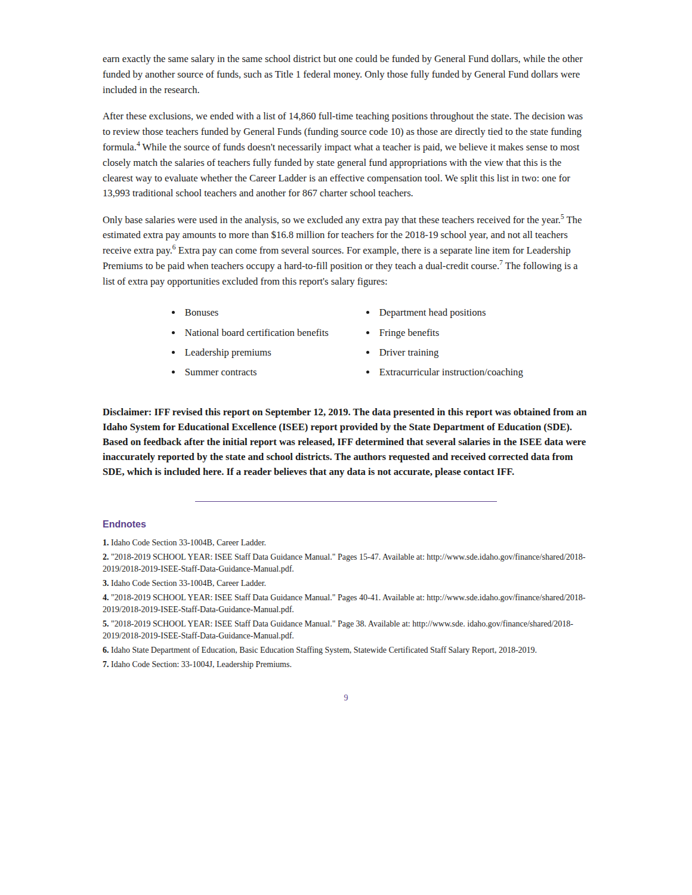earn exactly the same salary in the same school district but one could be funded by General Fund dollars, while the other funded by another source of funds, such as Title 1 federal money. Only those fully funded by General Fund dollars were included in the research.
After these exclusions, we ended with a list of 14,860 full-time teaching positions throughout the state. The decision was to review those teachers funded by General Funds (funding source code 10) as those are directly tied to the state funding formula.4 While the source of funds doesn't necessarily impact what a teacher is paid, we believe it makes sense to most closely match the salaries of teachers fully funded by state general fund appropriations with the view that this is the clearest way to evaluate whether the Career Ladder is an effective compensation tool. We split this list in two: one for 13,993 traditional school teachers and another for 867 charter school teachers.
Only base salaries were used in the analysis, so we excluded any extra pay that these teachers received for the year.5 The estimated extra pay amounts to more than $16.8 million for teachers for the 2018-19 school year, and not all teachers receive extra pay.6 Extra pay can come from several sources. For example, there is a separate line item for Leadership Premiums to be paid when teachers occupy a hard-to-fill position or they teach a dual-credit course.7 The following is a list of extra pay opportunities excluded from this report's salary figures:
Bonuses
National board certification benefits
Leadership premiums
Summer contracts
Department head positions
Fringe benefits
Driver training
Extracurricular instruction/coaching
Disclaimer: IFF revised this report on September 12, 2019. The data presented in this report was obtained from an Idaho System for Educational Excellence (ISEE) report provided by the State Department of Education (SDE). Based on feedback after the initial report was released, IFF determined that several salaries in the ISEE data were inaccurately reported by the state and school districts. The authors requested and received corrected data from SDE, which is included here. If a reader believes that any data is not accurate, please contact IFF.
Endnotes
1. Idaho Code Section 33-1004B, Career Ladder.
2. "2018-2019 SCHOOL YEAR: ISEE Staff Data Guidance Manual." Pages 15-47. Available at: http://www.sde.idaho.gov/finance/shared/2018-2019/2018-2019-ISEE-Staff-Data-Guidance-Manual.pdf.
3. Idaho Code Section 33-1004B, Career Ladder.
4. "2018-2019 SCHOOL YEAR: ISEE Staff Data Guidance Manual." Pages 40-41. Available at: http://www.sde.idaho.gov/finance/shared/2018-2019/2018-2019-ISEE-Staff-Data-Guidance-Manual.pdf.
5. "2018-2019 SCHOOL YEAR: ISEE Staff Data Guidance Manual." Page 38. Available at: http://www.sde. idaho.gov/finance/shared/2018-2019/2018-2019-ISEE-Staff-Data-Guidance-Manual.pdf.
6. Idaho State Department of Education, Basic Education Staffing System, Statewide Certificated Staff Salary Report, 2018-2019.
7. Idaho Code Section: 33-1004J, Leadership Premiums.
9